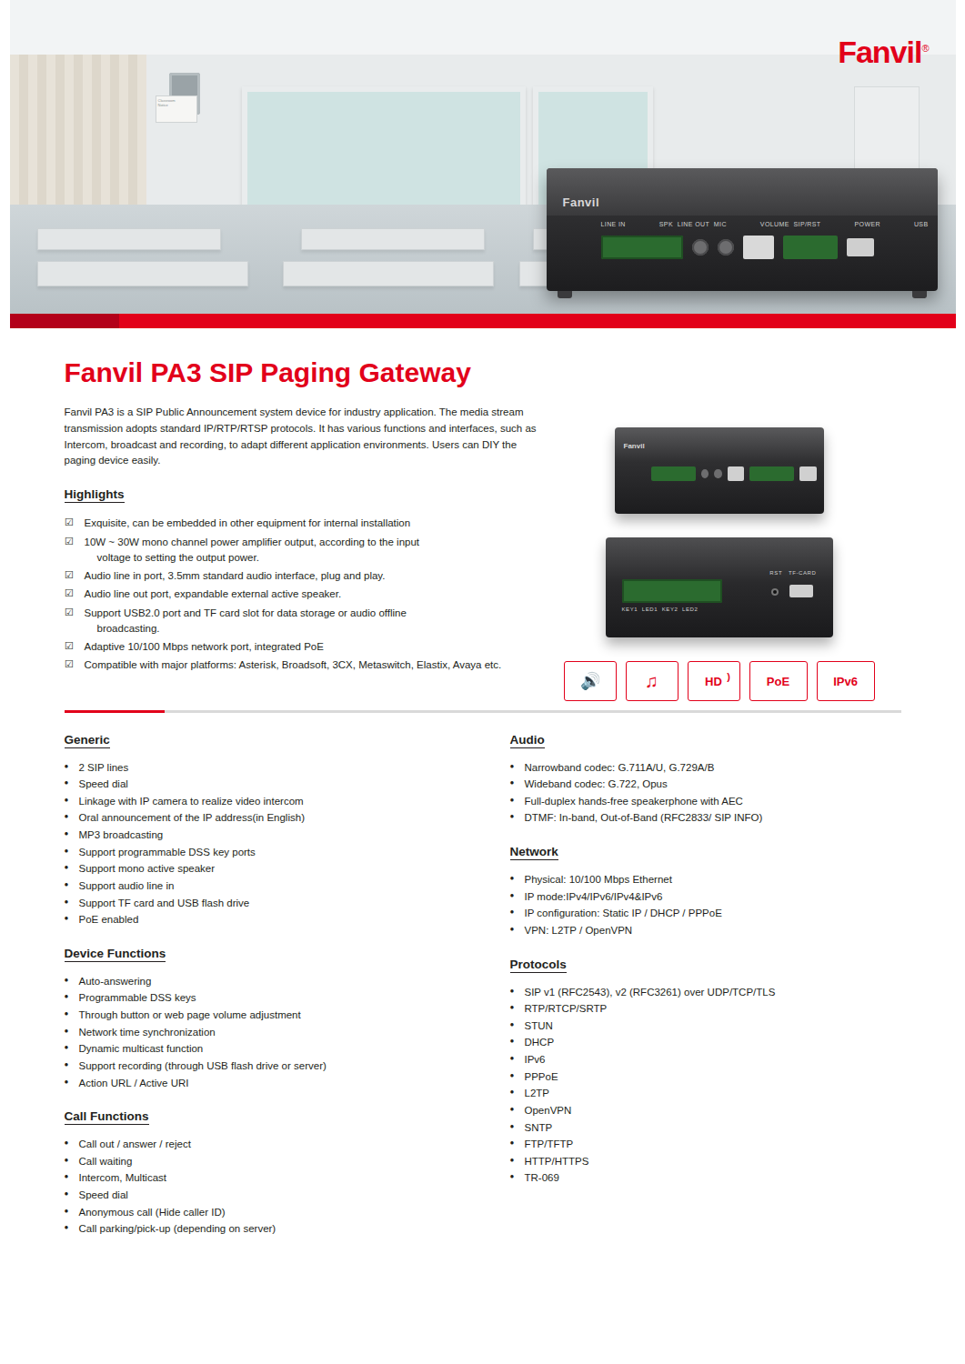Classroom
Notice
Fanvil®
Fanvil
LINE IN SPK LINE OUT MIC VOLUME SIP/RST POWER USB
Fanvil PA3 SIP Paging Gateway
Fanvil PA3 is a SIP Public Announcement system device for industry application. The media stream transmission adopts standard IP/RTP/RTSP protocols. It has various functions and interfaces, such as Intercom, broadcast and recording, to adapt different application environments. Users can DIY the paging device easily.
Highlights
Exquisite, can be embedded in other equipment for internal installation
10W ~ 30W mono channel power amplifier output, according to the input voltage to setting the output power.
Audio line in port, 3.5mm standard audio interface, plug and play.
Audio line out port, expandable external active speaker.
Support USB2.0 port and TF card slot for data storage or audio offline broadcasting.
Adaptive 10/100 Mbps network port, integrated PoE
Compatible with major platforms: Asterisk, Broadsoft, 3CX, Metaswitch, Elastix, Avaya etc.
Fanvil
KEY1 LED1 KEY2 LED2
RST TF-CARD
🔊
♫
HD
PoE
IPv6
Generic
2 SIP lines
Speed dial
Linkage with IP camera to realize video intercom
Oral announcement of the IP address(in English)
MP3 broadcasting
Support programmable DSS key ports
Support mono active speaker
Support audio line in
Support TF card and USB flash drive
PoE enabled
Device Functions
Auto-answering
Programmable DSS keys
Through button or web page volume adjustment
Network time synchronization
Dynamic multicast function
Support recording (through USB flash drive or server)
Action URL / Active URI
Call Functions
Call out / answer / reject
Call waiting
Intercom, Multicast
Speed dial
Anonymous call (Hide caller ID)
Call parking/pick-up (depending on server)
Audio
Narrowband codec: G.711A/U, G.729A/B
Wideband codec: G.722, Opus
Full-duplex hands-free speakerphone with AEC
DTMF: In-band, Out-of-Band (RFC2833/ SIP INFO)
Network
Physical: 10/100 Mbps Ethernet
IP mode:IPv4/IPv6/IPv4&IPv6
IP configuration: Static IP / DHCP / PPPoE
VPN: L2TP / OpenVPN
Protocols
SIP v1 (RFC2543), v2 (RFC3261) over UDP/TCP/TLS
RTP/RTCP/SRTP
STUN
DHCP
IPv6
PPPoE
L2TP
OpenVPN
SNTP
FTP/TFTP
HTTP/HTTPS
TR-069